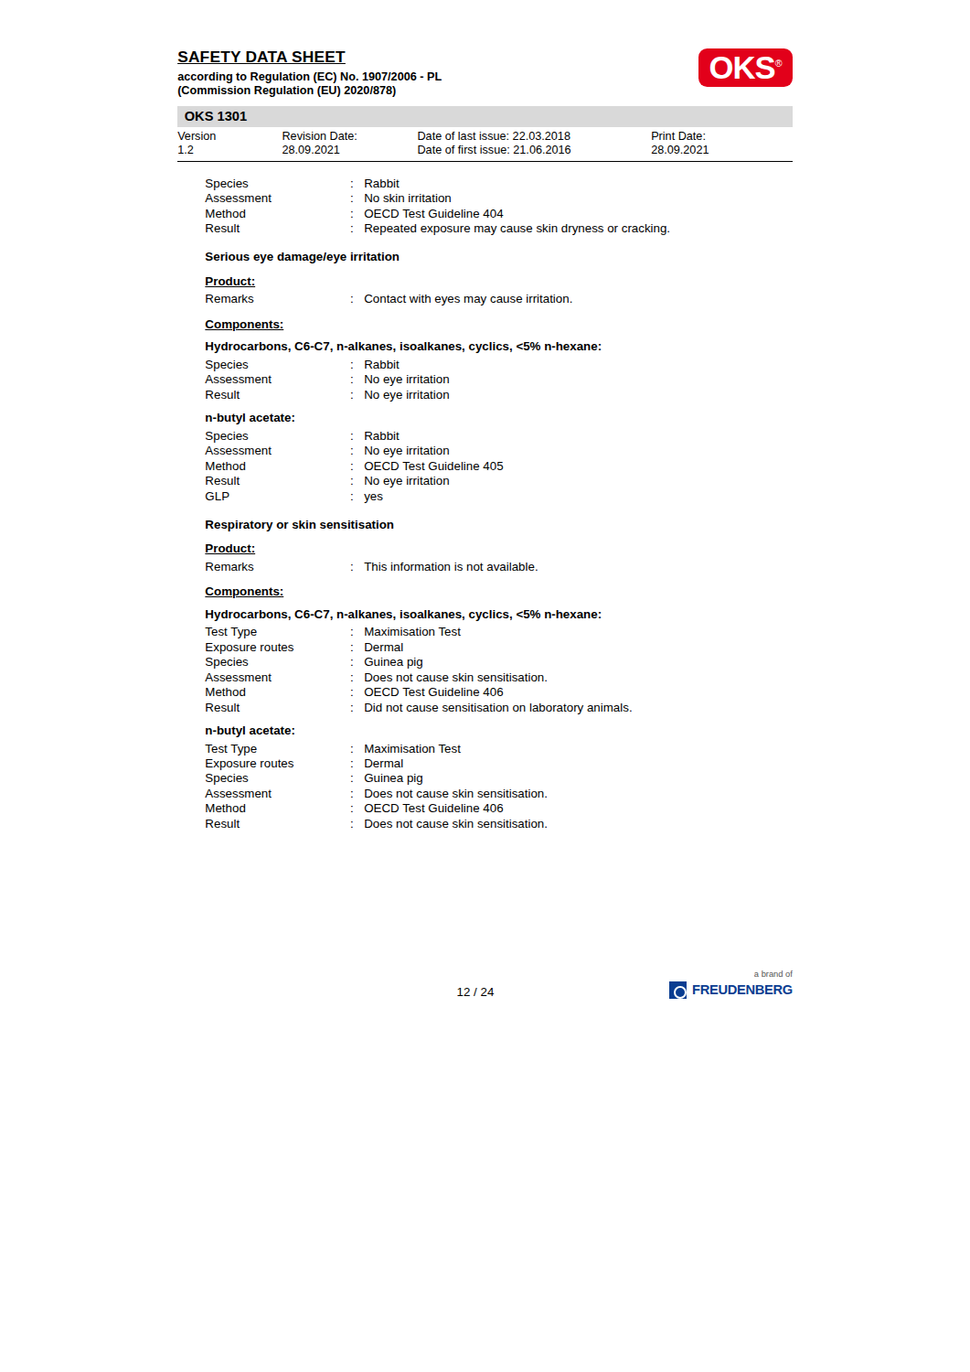SAFETY DATA SHEET
according to Regulation (EC) No. 1907/2006 - PL
(Commission Regulation (EU) 2020/878)
OKS®
OKS 1301
| Version 1.2 | Revision Date: 28.09.2021 | Date of last issue: 22.03.2018 Date of first issue: 21.06.2016 | Print Date: 28.09.2021 |
| Species | : | Rabbit |
| Assessment | : | No skin irritation |
| Method | : | OECD Test Guideline 404 |
| Result | : | Repeated exposure may cause skin dryness or cracking. |
Serious eye damage/eye irritation
Product:
| Remarks | : | Contact with eyes may cause irritation. |
Components:
Hydrocarbons, C6-C7, n-alkanes, isoalkanes, cyclics, <5% n-hexane:
| Species | : | Rabbit |
| Assessment | : | No eye irritation |
| Result | : | No eye irritation |
n-butyl acetate:
| Species | : | Rabbit |
| Assessment | : | No eye irritation |
| Method | : | OECD Test Guideline 405 |
| Result | : | No eye irritation |
| GLP | : | yes |
Respiratory or skin sensitisation
Product:
| Remarks | : | This information is not available. |
Components:
Hydrocarbons, C6-C7, n-alkanes, isoalkanes, cyclics, <5% n-hexane:
| Test Type | : | Maximisation Test |
| Exposure routes | : | Dermal |
| Species | : | Guinea pig |
| Assessment | : | Does not cause skin sensitisation. |
| Method | : | OECD Test Guideline 406 |
| Result | : | Did not cause sensitisation on laboratory animals. |
n-butyl acetate:
| Test Type | : | Maximisation Test |
| Exposure routes | : | Dermal |
| Species | : | Guinea pig |
| Assessment | : | Does not cause skin sensitisation. |
| Method | : | OECD Test Guideline 406 |
| Result | : | Does not cause skin sensitisation. |
12 / 24
a brand of
FREUDENBERG